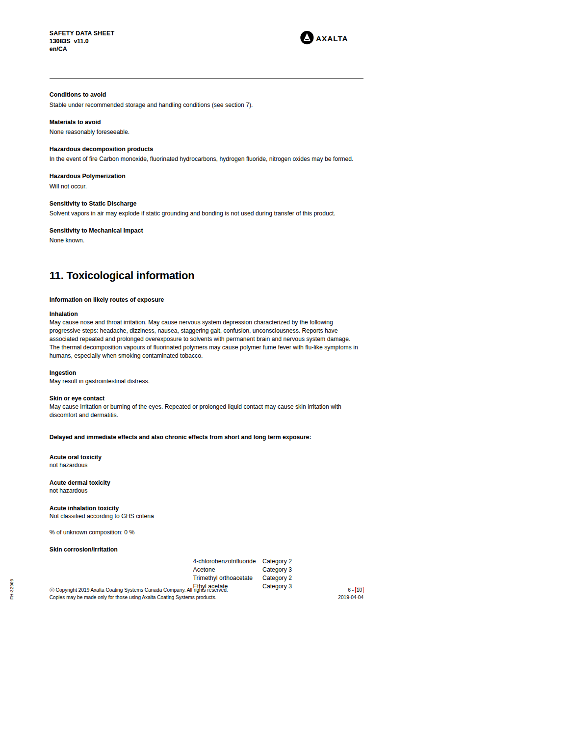FH-32909
SAFETY DATA SHEET
13083S v11.0
en/CA
AXALTA
Conditions to avoid
Stable under recommended storage and handling conditions (see section 7).
Materials to avoid
None reasonably foreseeable.
Hazardous decomposition products
In the event of fire Carbon monoxide, fluorinated hydrocarbons, hydrogen fluoride, nitrogen oxides may be formed.
Hazardous Polymerization
Will not occur.
Sensitivity to Static Discharge
Solvent vapors in air may explode if static grounding and bonding is not used during transfer of this product.
Sensitivity to Mechanical Impact
None known.
11. Toxicological information
Information on likely routes of exposure
Inhalation
May cause nose and throat irritation. May cause nervous system depression characterized by the following progressive steps: headache, dizziness, nausea, staggering gait, confusion, unconsciousness. Reports have associated repeated and prolonged overexposure to solvents with permanent brain and nervous system damage. The thermal decomposition vapours of fluorinated polymers may cause polymer fume fever with flu-like symptoms in humans, especially when smoking contaminated tobacco.
Ingestion
May result in gastrointestinal distress.
Skin or eye contact
May cause irritation or burning of the eyes. Repeated or prolonged liquid contact may cause skin irritation with discomfort and dermatitis.
Delayed and immediate effects and also chronic effects from short and long term exposure:
Acute oral toxicity
not hazardous
Acute dermal toxicity
not hazardous
Acute inhalation toxicity
Not classified according to GHS criteria
% of unknown composition: 0 %
Skin corrosion/irritation
| 4-chlorobenzotrifluoride | Category 2 |
| Acetone | Category 3 |
| Trimethyl orthoacetate | Category 2 |
| Ethyl acetate | Category 3 |
Ⓒ Copyright 2019 Axalta Coating Systems Canada Company. All rights reserved.
Copies may be made only for those using Axalta Coating Systems products.
6 - 10
2019-04-04